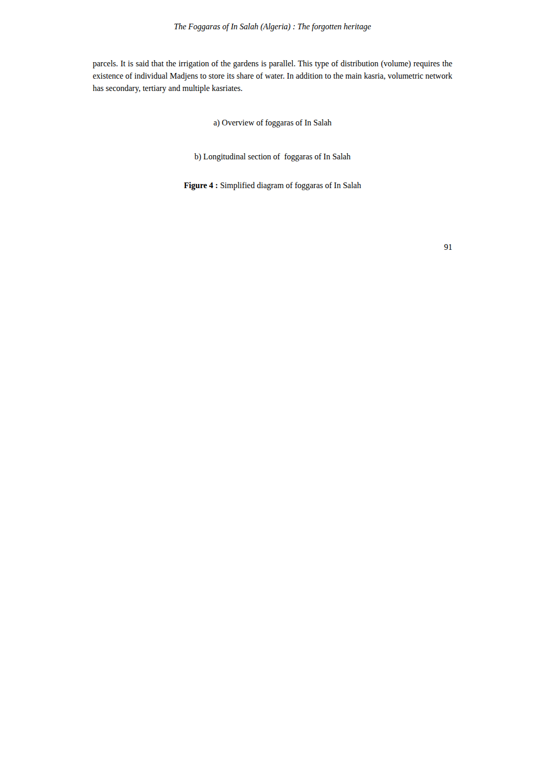The Foggaras of In Salah (Algeria) : The forgotten heritage
parcels. It is said that the irrigation of the gardens is parallel. This type of distribution (volume) requires the existence of individual Madjens to store its share of water. In addition to the main kasria, volumetric network has secondary, tertiary and multiple kasriates.
a) Overview of foggaras of In Salah
b) Longitudinal section of foggaras of In Salah
Figure 4 : Simplified diagram of foggaras of In Salah
91